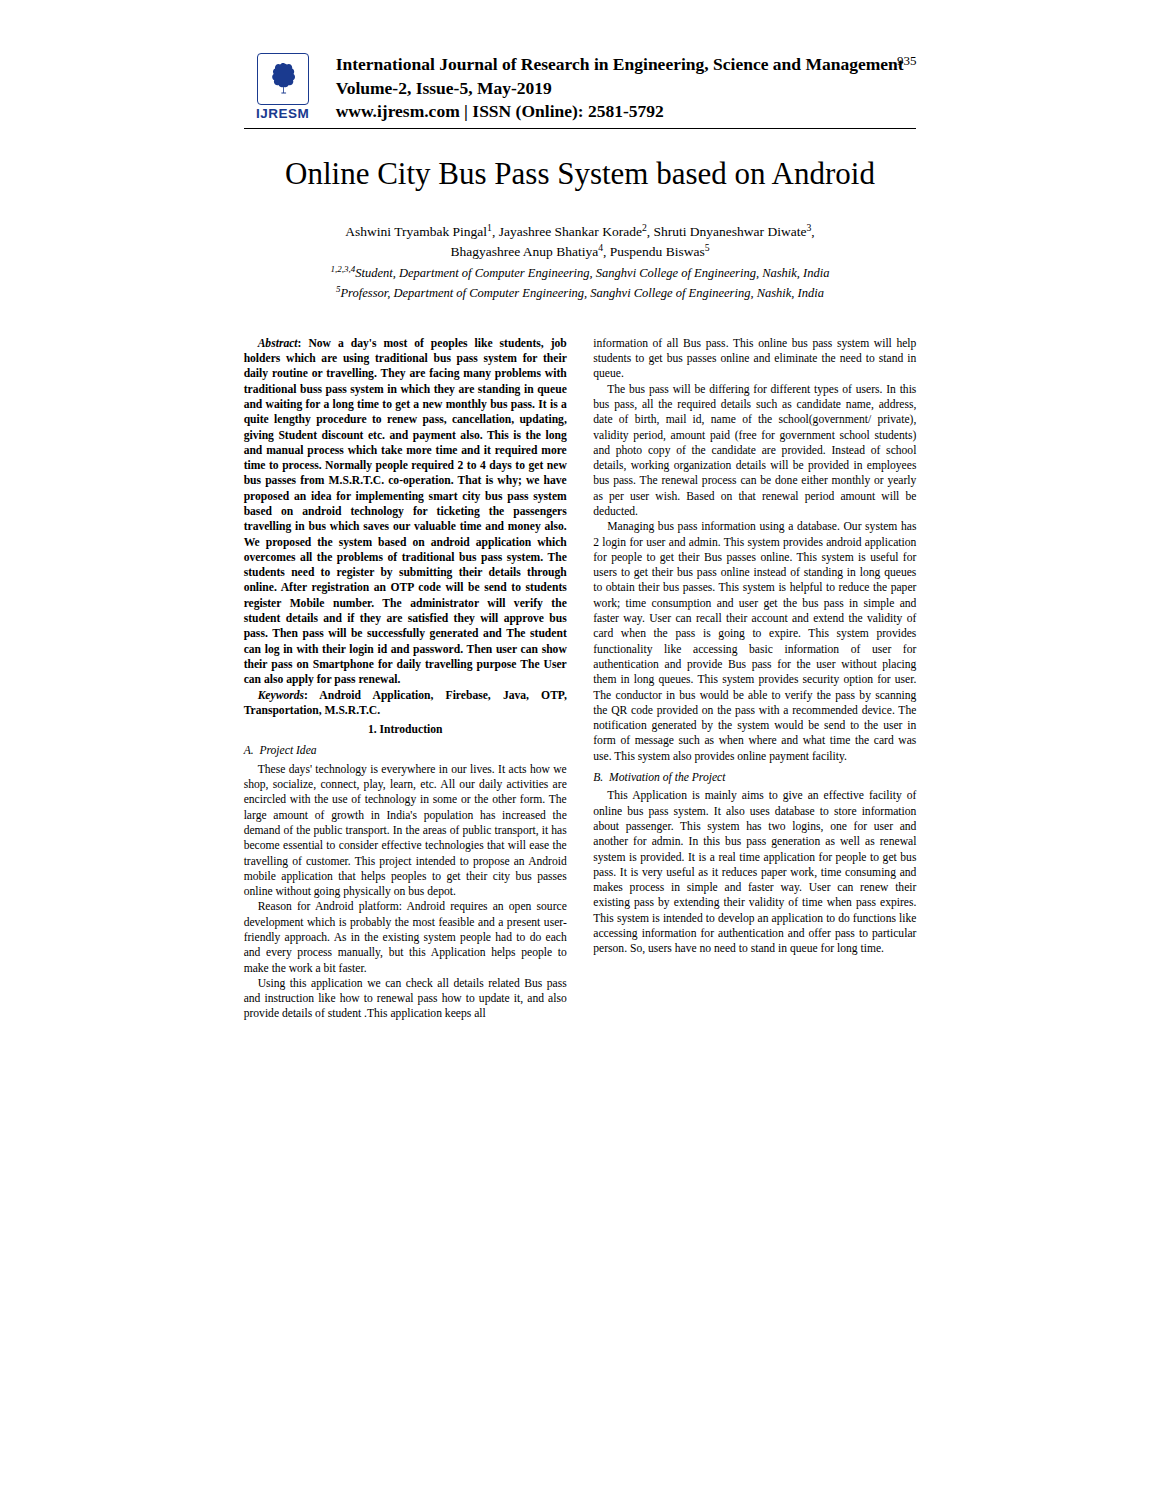935
IJRESM
International Journal of Research in Engineering, Science and Management
Volume-2, Issue-5, May-2019
www.ijresm.com | ISSN (Online): 2581-5792
Online City Bus Pass System based on Android
Ashwini Tryambak Pingal1, Jayashree Shankar Korade2, Shruti Dnyaneshwar Diwate3,
Bhagyashree Anup Bhatiya4, Puspendu Biswas5
1,2,3,4Student, Department of Computer Engineering, Sanghvi College of Engineering, Nashik, India
5Professor, Department of Computer Engineering, Sanghvi College of Engineering, Nashik, India
Abstract: Now a day's most of peoples like students, job holders which are using traditional bus pass system for their daily routine or travelling. They are facing many problems with traditional buss pass system in which they are standing in queue and waiting for a long time to get a new monthly bus pass. It is a quite lengthy procedure to renew pass, cancellation, updating, giving Student discount etc. and payment also. This is the long and manual process which take more time and it required more time to process. Normally people required 2 to 4 days to get new bus passes from M.S.R.T.C. co-operation. That is why; we have proposed an idea for implementing smart city bus pass system based on android technology for ticketing the passengers travelling in bus which saves our valuable time and money also. We proposed the system based on android application which overcomes all the problems of traditional bus pass system. The students need to register by submitting their details through online. After registration an OTP code will be send to students register Mobile number. The administrator will verify the student details and if they are satisfied they will approve bus pass. Then pass will be successfully generated and The student can log in with their login id and password. Then user can show their pass on Smartphone for daily travelling purpose The User can also apply for pass renewal.
Keywords: Android Application, Firebase, Java, OTP, Transportation, M.S.R.T.C.
1. Introduction
A. Project Idea
These days' technology is everywhere in our lives. It acts how we shop, socialize, connect, play, learn, etc. All our daily activities are encircled with the use of technology in some or the other form. The large amount of growth in India's population has increased the demand of the public transport. In the areas of public transport, it has become essential to consider effective technologies that will ease the travelling of customer. This project intended to propose an Android mobile application that helps peoples to get their city bus passes online without going physically on bus depot.
Reason for Android platform: Android requires an open source development which is probably the most feasible and a present user-friendly approach. As in the existing system people had to do each and every process manually, but this Application helps people to make the work a bit faster.
Using this application we can check all details related Bus pass and instruction like how to renewal pass how to update it, and also provide details of student .This application keeps all
information of all Bus pass. This online bus pass system will help students to get bus passes online and eliminate the need to stand in queue.
The bus pass will be differing for different types of users. In this bus pass, all the required details such as candidate name, address, date of birth, mail id, name of the school(government/ private), validity period, amount paid (free for government school students) and photo copy of the candidate are provided. Instead of school details, working organization details will be provided in employees bus pass. The renewal process can be done either monthly or yearly as per user wish. Based on that renewal period amount will be deducted.
Managing bus pass information using a database. Our system has 2 login for user and admin. This system provides android application for people to get their Bus passes online. This system is useful for users to get their bus pass online instead of standing in long queues to obtain their bus passes. This system is helpful to reduce the paper work; time consumption and user get the bus pass in simple and faster way. User can recall their account and extend the validity of card when the pass is going to expire. This system provides functionality like accessing basic information of user for authentication and provide Bus pass for the user without placing them in long queues. This system provides security option for user. The conductor in bus would be able to verify the pass by scanning the QR code provided on the pass with a recommended device. The notification generated by the system would be send to the user in form of message such as when where and what time the card was use. This system also provides online payment facility.
B. Motivation of the Project
This Application is mainly aims to give an effective facility of online bus pass system. It also uses database to store information about passenger. This system has two logins, one for user and another for admin. In this bus pass generation as well as renewal system is provided. It is a real time application for people to get bus pass. It is very useful as it reduces paper work, time consuming and makes process in simple and faster way. User can renew their existing pass by extending their validity of time when pass expires. This system is intended to develop an application to do functions like accessing information for authentication and offer pass to particular person. So, users have no need to stand in queue for long time.